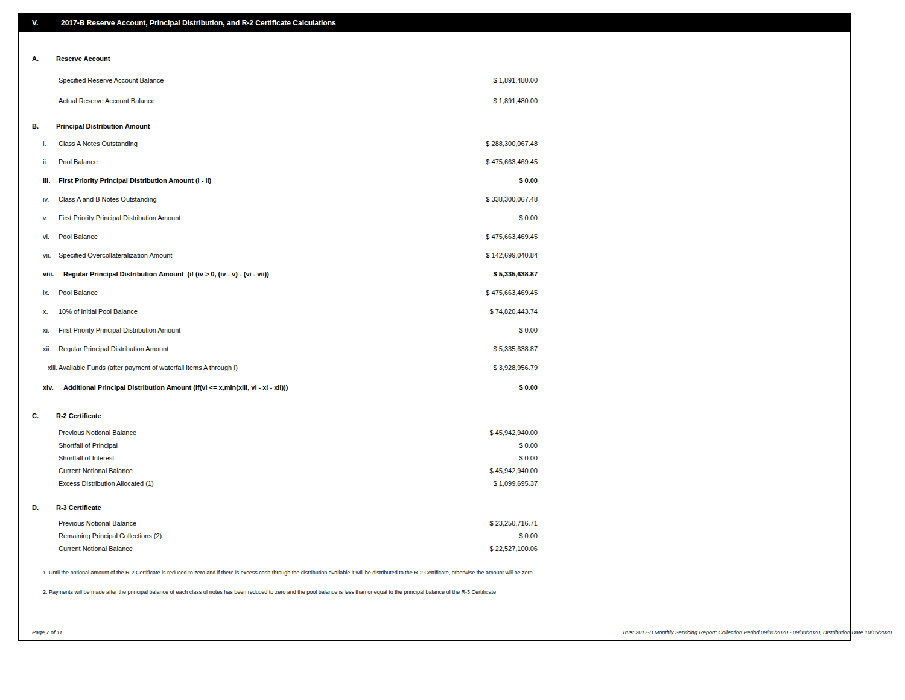V. 2017-B Reserve Account, Principal Distribution, and R-2 Certificate Calculations
A. Reserve Account
Specified Reserve Account Balance $ 1,891,480.00
Actual Reserve Account Balance $ 1,891,480.00
B. Principal Distribution Amount
i. Class A Notes Outstanding $ 288,300,067.48
ii. Pool Balance $ 475,663,469.45
iii. First Priority Principal Distribution Amount (i - ii) $ 0.00
iv. Class A and B Notes Outstanding $ 338,300,067.48
v. First Priority Principal Distribution Amount $ 0.00
vi. Pool Balance $ 475,663,469.45
vii. Specified Overcollateralization Amount $ 142,699,040.84
viii. Regular Principal Distribution Amount (if (iv > 0, (iv - v) - (vi - vii)) $ 5,335,638.87
ix. Pool Balance $ 475,663,469.45
x. 10% of Initial Pool Balance $ 74,820,443.74
xi. First Priority Principal Distribution Amount $ 0.00
xii. Regular Principal Distribution Amount $ 5,335,638.87
xiii. Available Funds (after payment of waterfall items A through I) $ 3,928,956.79
xiv. Additional Principal Distribution Amount (if(vi <= x,min(xiii, vi - xi - xii))) $ 0.00
C. R-2 Certificate
Previous Notional Balance $ 45,942,940.00
Shortfall of Principal $ 0.00
Shortfall of Interest $ 0.00
Current Notional Balance $ 45,942,940.00
Excess Distribution Allocated (1) $ 1,099,695.37
D. R-3 Certificate
Previous Notional Balance $ 23,250,716.71
Remaining Principal Collections (2) $ 0.00
Current Notional Balance $ 22,527,100.06
1. Until the notional amount of the R-2 Certificate is reduced to zero and if there is excess cash through the distribution available it will be distributed to the R-2 Certificate, otherwise the amount will be zero
2. Payments will be made after the principal balance of each class of notes has been reduced to zero and the pool balance is less than or equal to the principal balance of the R-3 Certificate
Page 7 of 11 Trust 2017-B Monthly Servicing Report: Collection Period 09/01/2020 - 09/30/2020, Distribution Date 10/15/2020